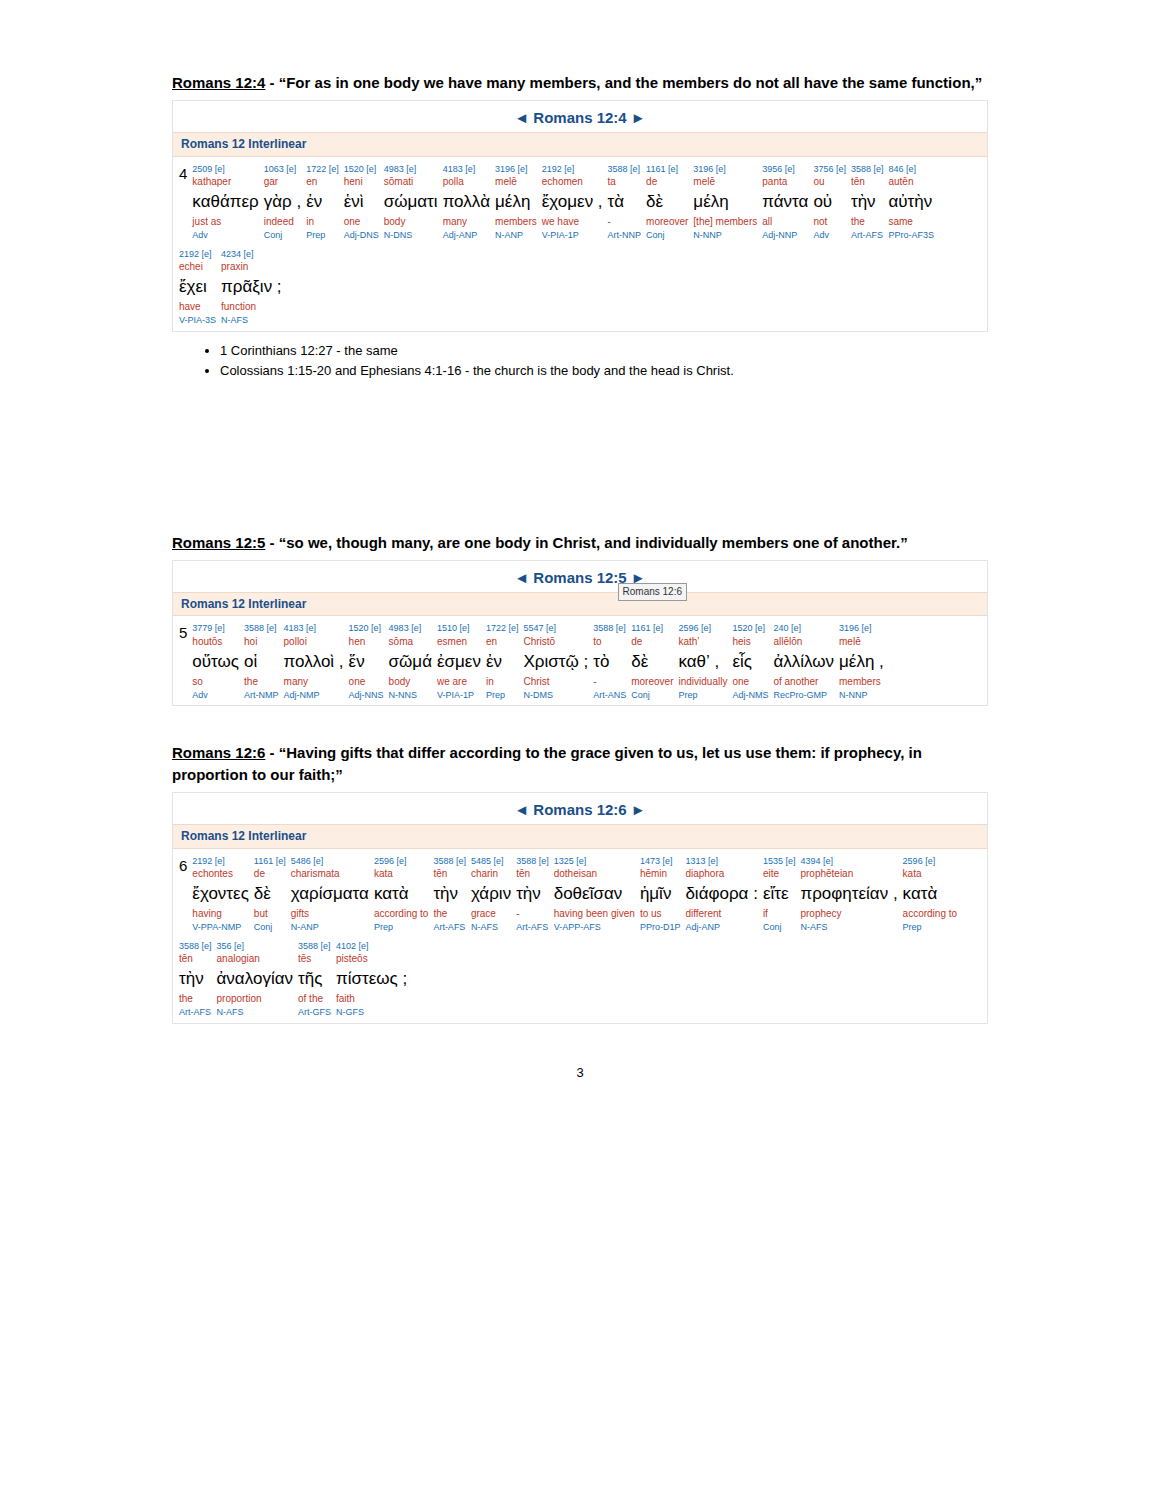Romans 12:4 - “For as in one body we have many members, and the members do not all have the same function,”
◄ Romans 12:4 ►
Romans 12 Interlinear
| 4 | 2509 [e] kathaper καθάπερ just as Adv | 1063 [e] gar γὰρ , indeed Conj | 1722 [e] en ἐν in Prep | 1520 [e] heni ἑνὶ one Adj-DNS | 4983 [e] sōmati σώματι body N-DNS | 4183 [e] polla πολλὰ many Adj-ANP | 3196 [e] melē μέλη members N-ANP | 2192 [e] echomen ἔχομεν , we have V-PIA-1P | 3588 [e] ta τὰ - Art-NNP | 1161 [e] de δὲ moreover Conj | 3196 [e] melē μέλη [the] members N-NNP | 3956 [e] panta πάντα all Adj-NNP | 3756 [e] ou οὐ not Adv | 3588 [e] tēn τὴν the Art-AFS | 846 [e] autēn αὐτὴν same PPro-AF3S |
| 2192 [e] echei ἔχει have V-PIA-3S | 4234 [e] praxin πρᾶξιν ; function N-AFS |
1 Corinthians 12:27 - the same
Colossians 1:15-20 and Ephesians 4:1-16 - the church is the body and the head is Christ.
Romans 12:5 - “so we, though many, are one body in Christ, and individually members one of another.”
◄ Romans 12:5 ►
Romans 12 InterlinearRomans 12:6
| 5 | 3779 [e] houtōs οὕτως so Adv | 3588 [e] hoi οἱ the Art-NMP | 4183 [e] polloi πολλοὶ , many Adj-NMP | 1520 [e] hen ἕν one Adj-NNS | 4983 [e] sōma σῶμά body N-NNS | 1510 [e] esmen ἐσμεν we are V-PIA-1P | 1722 [e] en ἐν in Prep | 5547 [e] Christō Χριστῷ ; Christ N-DMS | 3588 [e] to τὸ - Art-ANS | 1161 [e] de δὲ moreover Conj | 2596 [e] kath’ καθ’ , individually Prep | 1520 [e] heis εἷς one Adj-NMS | 240 [e] allēlōn ἀλλίλων of another RecPro-GMP | 3196 [e] melē μέλη , members N-NNP |
Romans 12:6 - “Having gifts that differ according to the grace given to us, let us use them: if prophecy, in proportion to our faith;”
◄ Romans 12:6 ►
Romans 12 Interlinear
| 6 | 2192 [e] echontes ἔχοντες having V-PPA-NMP | 1161 [e] de δὲ but Conj | 5486 [e] charismata χαρίσματα gifts N-ANP | 2596 [e] kata κατὰ according to Prep | 3588 [e] tēn τὴν the Art-AFS | 5485 [e] charin χάριν grace N-AFS | 3588 [e] tēn τὴν - Art-AFS | 1325 [e] dotheisan δοθεῖσαν having been given V-APP-AFS | 1473 [e] hēmin ἡμῖν to us PPro-D1P | 1313 [e] diaphora διάφορα : different Adj-ANP | 1535 [e] eite εἴτε if Conj | 4394 [e] prophēteian προφητείαν , prophecy N-AFS | 2596 [e] kata κατὰ according to Prep |
| 3588 [e] tēn τὴν the Art-AFS | 356 [e] analogian ἀναλογίαν proportion N-AFS | 3588 [e] tēs τῆς of the Art-GFS | 4102 [e] pisteōs πίστεως ; faith N-GFS |
3